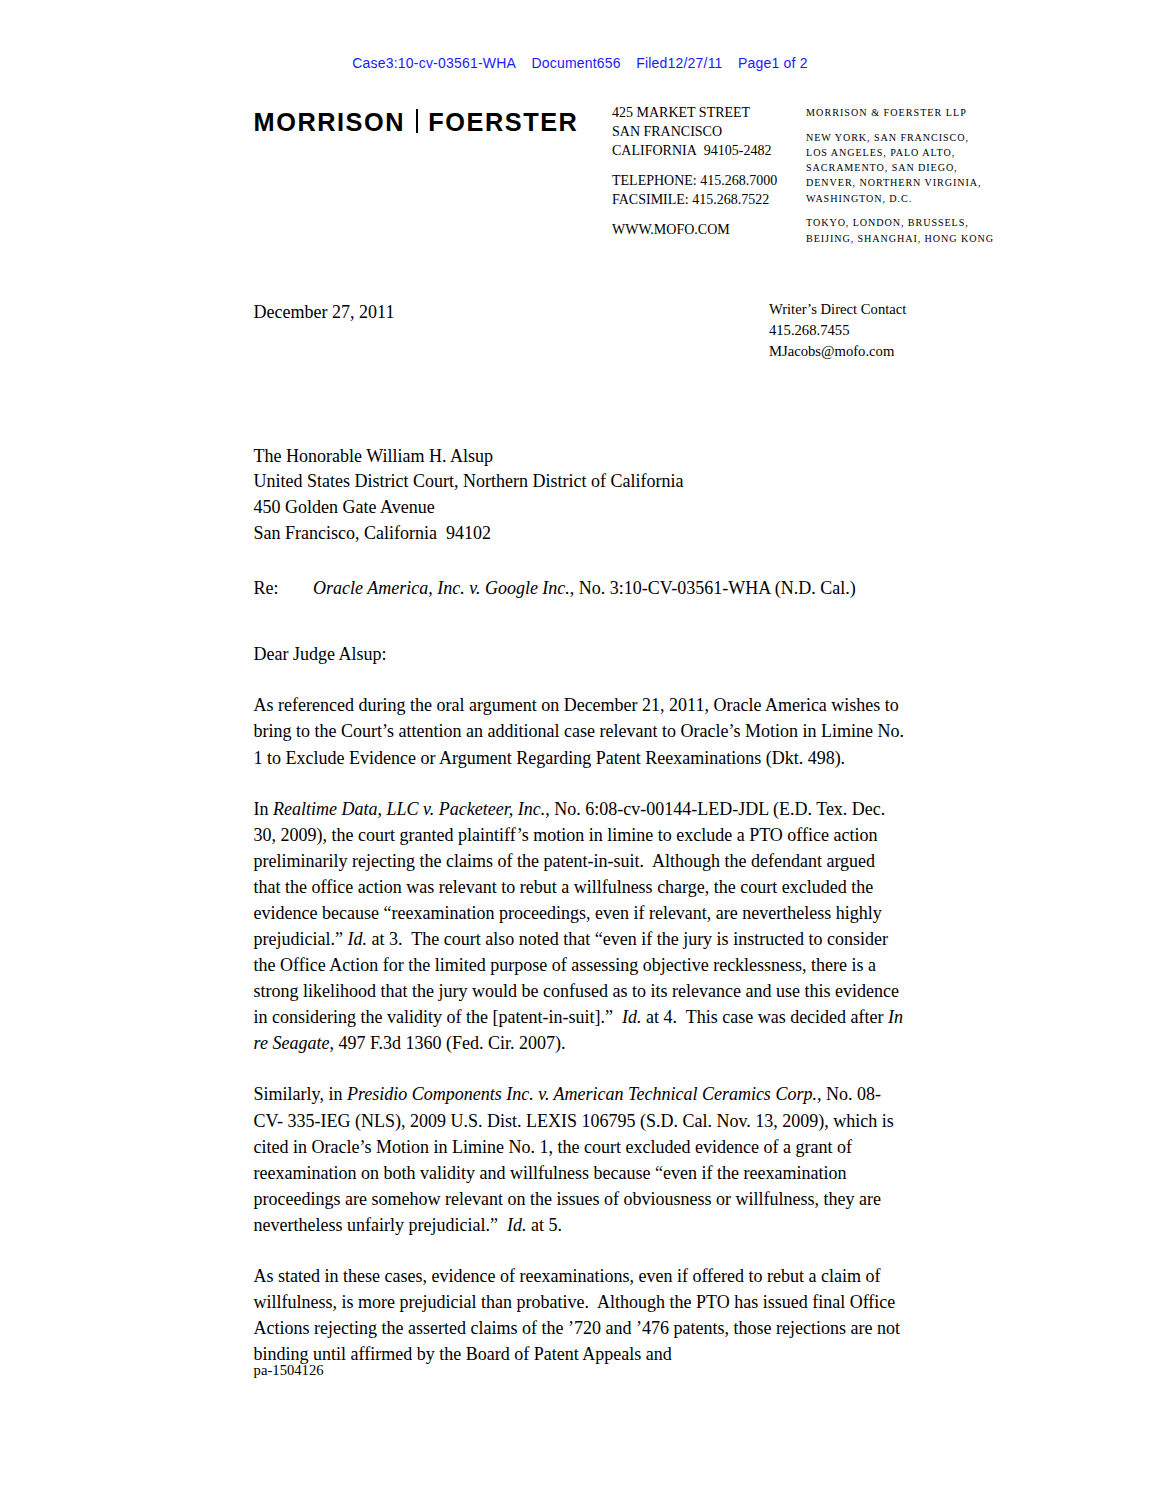Case3:10-cv-03561-WHA Document656 Filed12/27/11 Page1 of 2
MORRISON FOERSTER
425 MARKET STREET
SAN FRANCISCO
CALIFORNIA 94105-2482
TELEPHONE: 415.268.7000
FACSIMILE: 415.268.7522
WWW.MOFO.COM
MORRISON & FOERSTER LLP
NEW YORK, SAN FRANCISCO,
LOS ANGELES, PALO ALTO,
SACRAMENTO, SAN DIEGO,
DENVER, NORTHERN VIRGINIA,
WASHINGTON, D.C.
TOKYO, LONDON, BRUSSELS,
BEIJING, SHANGHAI, HONG KONG
December 27, 2011
Writer’s Direct Contact
415.268.7455
MJacobs@mofo.com
The Honorable William H. Alsup
United States District Court, Northern District of California
450 Golden Gate Avenue
San Francisco, California 94102
Re: Oracle America, Inc. v. Google Inc., No. 3:10-CV-03561-WHA (N.D. Cal.)
Dear Judge Alsup:
As referenced during the oral argument on December 21, 2011, Oracle America wishes to bring to the Court’s attention an additional case relevant to Oracle’s Motion in Limine No. 1 to Exclude Evidence or Argument Regarding Patent Reexaminations (Dkt. 498).
In Realtime Data, LLC v. Packeteer, Inc., No. 6:08-cv-00144-LED-JDL (E.D. Tex. Dec. 30, 2009), the court granted plaintiff’s motion in limine to exclude a PTO office action preliminarily rejecting the claims of the patent-in-suit. Although the defendant argued that the office action was relevant to rebut a willfulness charge, the court excluded the evidence because “reexamination proceedings, even if relevant, are nevertheless highly prejudicial.” Id. at 3. The court also noted that “even if the jury is instructed to consider the Office Action for the limited purpose of assessing objective recklessness, there is a strong likelihood that the jury would be confused as to its relevance and use this evidence in considering the validity of the [patent-in-suit].” Id. at 4. This case was decided after In re Seagate, 497 F.3d 1360 (Fed. Cir. 2007).
Similarly, in Presidio Components Inc. v. American Technical Ceramics Corp., No. 08-CV- 335-IEG (NLS), 2009 U.S. Dist. LEXIS 106795 (S.D. Cal. Nov. 13, 2009), which is cited in Oracle’s Motion in Limine No. 1, the court excluded evidence of a grant of reexamination on both validity and willfulness because “even if the reexamination proceedings are somehow relevant on the issues of obviousness or willfulness, they are nevertheless unfairly prejudicial.” Id. at 5.
As stated in these cases, evidence of reexaminations, even if offered to rebut a claim of willfulness, is more prejudicial than probative. Although the PTO has issued final Office Actions rejecting the asserted claims of the ’720 and ’476 patents, those rejections are not binding until affirmed by the Board of Patent Appeals and
pa-1504126